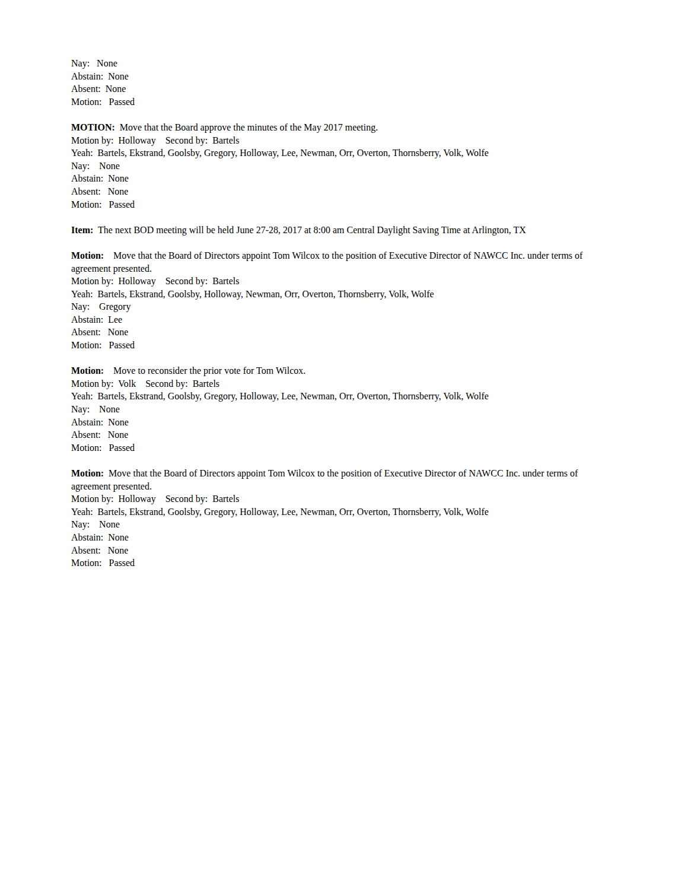Nay: None
Abstain: None
Absent: None
Motion: Passed
MOTION: Move that the Board approve the minutes of the May 2017 meeting.
Motion by: Holloway Second by: Bartels
Yeah: Bartels, Ekstrand, Goolsby, Gregory, Holloway, Lee, Newman, Orr, Overton, Thornsberry, Volk, Wolfe
Nay: None
Abstain: None
Absent: None
Motion: Passed
Item: The next BOD meeting will be held June 27-28, 2017 at 8:00 am Central Daylight Saving Time at Arlington, TX
Motion: Move that the Board of Directors appoint Tom Wilcox to the position of Executive Director of NAWCC Inc. under terms of agreement presented.
Motion by: Holloway Second by: Bartels
Yeah: Bartels, Ekstrand, Goolsby, Holloway, Newman, Orr, Overton, Thornsberry, Volk, Wolfe
Nay: Gregory
Abstain: Lee
Absent: None
Motion: Passed
Motion: Move to reconsider the prior vote for Tom Wilcox.
Motion by: Volk Second by: Bartels
Yeah: Bartels, Ekstrand, Goolsby, Gregory, Holloway, Lee, Newman, Orr, Overton, Thornsberry, Volk, Wolfe
Nay: None
Abstain: None
Absent: None
Motion: Passed
Motion: Move that the Board of Directors appoint Tom Wilcox to the position of Executive Director of NAWCC Inc. under terms of agreement presented.
Motion by: Holloway Second by: Bartels
Yeah: Bartels, Ekstrand, Goolsby, Gregory, Holloway, Lee, Newman, Orr, Overton, Thornsberry, Volk, Wolfe
Nay: None
Abstain: None
Absent: None
Motion: Passed